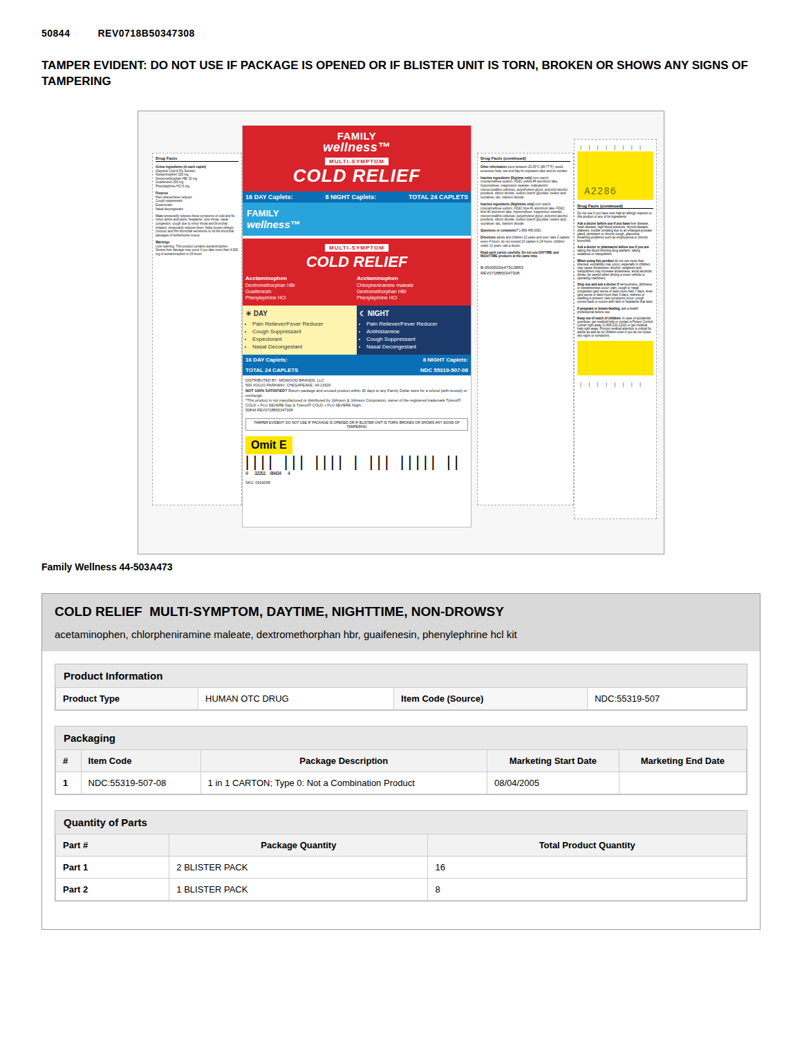50844 REV0718B50347308
TAMPER EVIDENT: DO NOT USE IF PACKAGE IS OPENED OR IF BLISTER UNIT IS TORN, BROKEN OR SHOWS ANY SIGNS OF TAMPERING
Drug Facts
Active ingredients (in each caplet)
(Daytime Cold & Flu Severe)
Acetaminophen 325 mg
Dextromethorphan HBr 10 mg
Guaifenesin 200 mg
Phenylephrine HCl 5 mg
Purpose
Pain reliever/fever reducer
Cough suppressant
Expectorant
Nasal decongestant
Uses temporarily relieves these symptoms of cold and flu: minor aches and pains, headache, sore throat, nasal congestion, cough due to minor throat and bronchial irritation, temporarily reduces fever; helps loosen phlegm (mucus) and thin bronchial secretions to rid the bronchial passages of bothersome mucus
Warnings
Liver warning: This product contains acetaminophen. Severe liver damage may occur if you take more than 4,000 mg of acetaminophen in 24 hours
FAMILYwellness™
MULTI-SYMPTOM
COLD RELIEF
16 DAY Caplets: 8 NIGHT Caplets: TOTAL 24 CAPLETS
FAMILYwellness™
MULTI-SYMPTOM
COLD RELIEF
Acetaminophen Dextromethorphan HBr
Guaifenesin
Phenylephrine HCl
Acetaminophen Chlorpheniramine maleate
Dextromethorphan HBr
Phenylephrine HCl
☀ DAY
Pain Reliever/Fever Reducer
Cough Suppressant
Expectorant
Nasal Decongestant
☾ NIGHT
Pain Reliever/Fever Reducer
Antihistamine
Cough Suppressant
Nasal Decongestant
16 DAY Caplets: 8 NIGHT Caplets:
TOTAL 24 CAPLETS NDC 55319-507-08
DISTRIBUTED BY: MIDWOOD BRANDS, LLC
500 VOLVO PARKWAY, CHESAPEAKE, VA 23320
NOT 100% SATISFIED? Return package and unused product within 30 days to any Family Dollar store for a refund (with receipt) or exchange.
*This product is not manufactured or distributed by Johnson & Johnson Corporation, owner of the registered trademark Tylenol® COLD + FLU SEVERE Day & Tylenol® COLD + FLU SEVERE Night.
50844 REV0718B50347308
TAMPER EVIDENT: DO NOT USE IF PACKAGE IS OPENED OR IF BLISTER UNIT IS TORN, BROKEN OR SHOWS ANY SIGNS OF TAMPERING
Omit E
|||| ||| |||| | ||| ||||| ||
0 32251 00434 4
SKU: 0916058
Drug Facts (continued)
Other information store between 20-25°C (68-77°F); avoid excessive heat; see end flap for expiration date and lot number
Inactive ingredients (Daytime only) corn starch, croscarmellose sodium, FD&C yellow #6 aluminum lake, hypromellose, magnesium stearate, maltodextrin, microcrystalline cellulose, polyethylene glycol, polyvinyl alcohol, povidone, silicon dioxide, sodium starch glycolate, stearic acid, sucralose, talc, titanium dioxide
Inactive ingredients (Nighttime only) corn starch, croscarmellose sodium, FD&C blue #1 aluminum lake, FD&C blue #2 aluminum lake, hypromellose, magnesium stearate, microcrystalline cellulose, polyethylene glycol, polyvinyl alcohol, povidone, silicon dioxide, sodium starch glycolate, stearic acid, sucralose, talc, titanium dioxide
Questions or comments? 1-866-495-0391
Directions adults and children 12 years and over: take 2 caplets every 4 hours; do not exceed 10 caplets in 24 hours; children under 12 years: ask a doctor
Read each carton carefully. Do not use DAYTIME and NIGHTTIME products at the same time.
B-0500503A473C08R3
REV0718B50347308
| | | | | | | |
A2286
Drug Facts (continued)
Do not use if you have ever had an allergic reaction to this product or any of its ingredients
Ask a doctor before use if you have liver disease, heart disease, high blood pressure, thyroid disease, diabetes, trouble urinating due to an enlarged prostate gland, persistent or chronic cough, glaucoma, breathing problems such as emphysema or chronic bronchitis
Ask a doctor or pharmacist before use if you are taking the blood thinning drug warfarin, taking sedatives or tranquilizers
When using this product do not use more than directed, excitability may occur, especially in children; may cause drowsiness; alcohol, sedatives and tranquilizers may increase drowsiness; avoid alcoholic drinks; be careful when driving a motor vehicle or operating machinery
Stop use and ask a doctor if nervousness, dizziness, or sleeplessness occur; pain, cough or nasal congestion gets worse or lasts more than 7 days; fever gets worse or lasts more than 3 days; redness or swelling is present; new symptoms occur; cough comes back or occurs with rash or headache that lasts
If pregnant or breast-feeding, ask a health professional before use.
Keep out of reach of children. In case of accidental overdose, get medical help or contact a Poison Control Center right away (1-800-222-1222) or get medical help right away. Prompt medical attention is critical for adults as well as for children even if you do not notice any signs or symptoms.
| | | | | | | |
Family Wellness 44-503A473
COLD RELIEF MULTI-SYMPTOM, DAYTIME, NIGHTTIME, NON-DROWSY
acetaminophen, chlorpheniramine maleate, dextromethorphan hbr, guaifenesin, phenylephrine hcl kit
Product Information
| Product Type | HUMAN OTC DRUG | Item Code (Source) | NDC:55319-507 |
Packaging
| # | Item Code | Package Description | Marketing Start Date | Marketing End Date |
| --- | --- | --- | --- | --- |
| 1 | NDC:55319-507-08 | 1 in 1 CARTON; Type 0: Not a Combination Product | 08/04/2005 | |
Quantity of Parts
| Part # | Package Quantity | Total Product Quantity |
| --- | --- | --- |
| Part 1 | 2 BLISTER PACK | 16 |
| Part 2 | 1 BLISTER PACK | 8 |